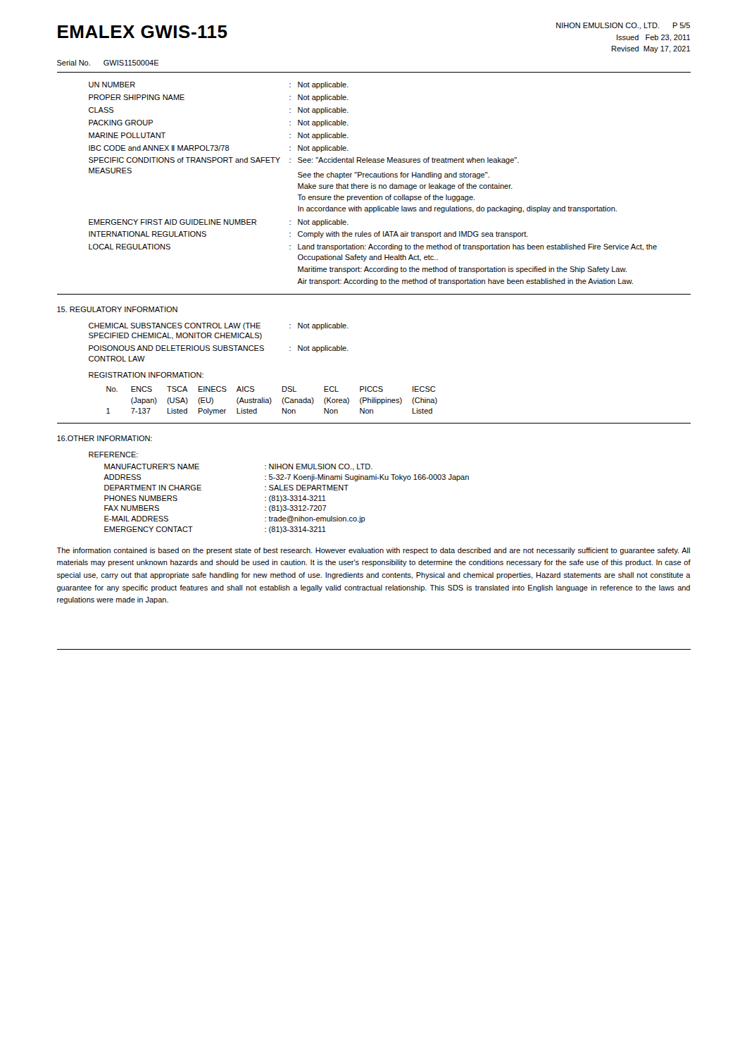EMALEX GWIS-115
NIHON EMULSION CO., LTD. P 5/5
Issued Feb 23, 2011
Revised May 17, 2021
Serial No. GWIS1150004E
UN NUMBER
:
Not applicable.
PROPER SHIPPING NAME
:
Not applicable.
CLASS
:
Not applicable.
PACKING GROUP
:
Not applicable.
MARINE POLLUTANT
:
Not applicable.
IBC CODE and ANNEX Ⅱ MARPOL73/78
:
Not applicable.
SPECIFIC CONDITIONS of TRANSPORT and SAFETY MEASURES
:
See: "Accidental Release Measures of treatment when leakage".
See the chapter "Precautions for Handling and storage".
Make sure that there is no damage or leakage of the container.
To ensure the prevention of collapse of the luggage.
In accordance with applicable laws and regulations, do packaging, display and transportation.
EMERGENCY FIRST AID GUIDELINE NUMBER
:
Not applicable.
INTERNATIONAL REGULATIONS
:
Comply with the rules of IATA air transport and IMDG sea transport.
LOCAL REGULATIONS
:
Land transportation: According to the method of transportation has been established Fire Service Act, the Occupational Safety and Health Act, etc..
Maritime transport: According to the method of transportation is specified in the Ship Safety Law.
Air transport: According to the method of transportation have been established in the Aviation Law.
15. REGULATORY INFORMATION
CHEMICAL SUBSTANCES CONTROL LAW (THE SPECIFIED CHEMICAL, MONITOR CHEMICALS)
:
Not applicable.
POISONOUS AND DELETERIOUS SUBSTANCES CONTROL LAW
:
Not applicable.
REGISTRATION INFORMATION:
| No. | ENCS | TSCA | EINECS | AICS | DSL | ECL | PICCS | IECSC |
| --- | --- | --- | --- | --- | --- | --- | --- | --- |
| | (Japan) | (USA) | (EU) | (Australia) | (Canada) | (Korea) | (Philippines) | (China) |
| 1 | 7-137 | Listed | Polymer | Listed | Non | Non | Non | Listed |
16.OTHER INFORMATION:
REFERENCE:
MANUFACTURER'S NAME
: NIHON EMULSION CO., LTD.
ADDRESS
: 5-32-7 Koenji-Minami Suginami-Ku Tokyo 166-0003 Japan
DEPARTMENT IN CHARGE
: SALES DEPARTMENT
PHONES NUMBERS
: (81)3-3314-3211
FAX NUMBERS
: (81)3-3312-7207
E-MAIL ADDRESS
: trade@nihon-emulsion.co.jp
EMERGENCY CONTACT
: (81)3-3314-3211
The information contained is based on the present state of best research. However evaluation with respect to data described and are not necessarily sufficient to guarantee safety. All materials may present unknown hazards and should be used in caution. It is the user's responsibility to determine the conditions necessary for the safe use of this product. In case of special use, carry out that appropriate safe handling for new method of use. Ingredients and contents, Physical and chemical properties, Hazard statements are shall not constitute a guarantee for any specific product features and shall not establish a legally valid contractual relationship. This SDS is translated into English language in reference to the laws and regulations were made in Japan.